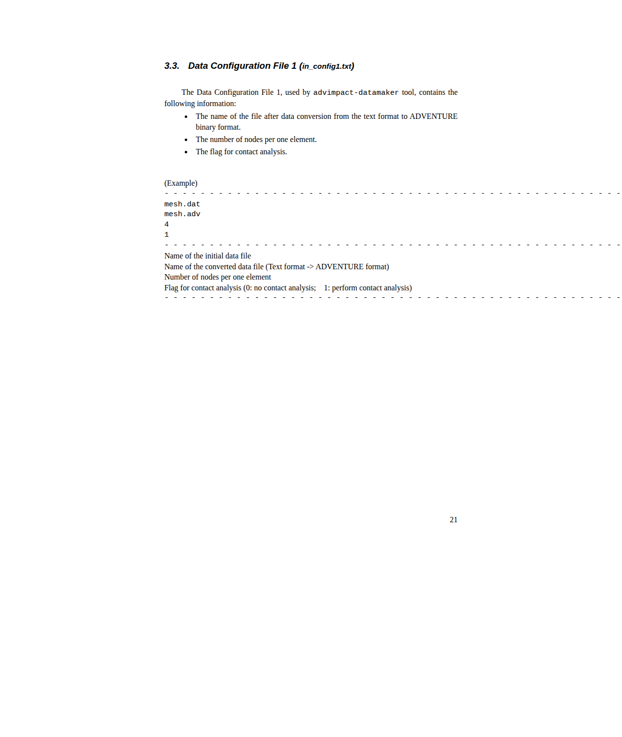3.3. Data Configuration File 1 (in_config1.txt)
The Data Configuration File 1, used by advimpact-datamaker tool, contains the following information:
The name of the file after data conversion from the text format to ADVENTURE binary format.
The number of nodes per one element.
The flag for contact analysis.
(Example)
- - - - - - - - - - - - - - - - - - - - - - - - - - - - - - - - - - - - - - - - - - - - - - - - - - - - -
mesh.dat
mesh.adv
4
1
- - - - - - - - - - - - - - - - - - - - - - - - - - - - - - - - - - - - - - - - - - - - - - - - - - - - -
Name of the initial data file
Name of the converted data file (Text format -> ADVENTURE format)
Number of nodes per one element
Flag for contact analysis (0: no contact analysis; 1: perform contact analysis)
- - - - - - - - - - - - - - - - - - - - - - - - - - - - - - - - - - - - - - - - - - - - - - - - - - - - -
21